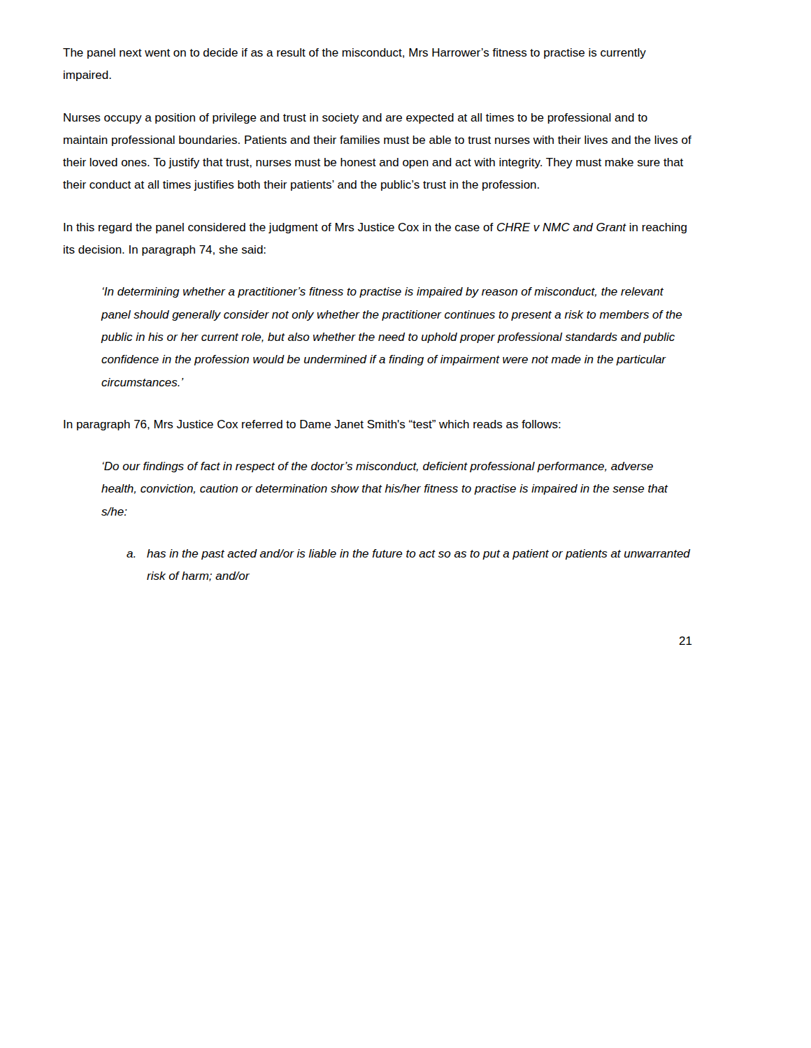The panel next went on to decide if as a result of the misconduct, Mrs Harrower’s fitness to practise is currently impaired.
Nurses occupy a position of privilege and trust in society and are expected at all times to be professional and to maintain professional boundaries. Patients and their families must be able to trust nurses with their lives and the lives of their loved ones. To justify that trust, nurses must be honest and open and act with integrity. They must make sure that their conduct at all times justifies both their patients’ and the public’s trust in the profession.
In this regard the panel considered the judgment of Mrs Justice Cox in the case of CHRE v NMC and Grant in reaching its decision. In paragraph 74, she said:
‘In determining whether a practitioner’s fitness to practise is impaired by reason of misconduct, the relevant panel should generally consider not only whether the practitioner continues to present a risk to members of the public in his or her current role, but also whether the need to uphold proper professional standards and public confidence in the profession would be undermined if a finding of impairment were not made in the particular circumstances.’
In paragraph 76, Mrs Justice Cox referred to Dame Janet Smith's “test” which reads as follows:
‘Do our findings of fact in respect of the doctor’s misconduct, deficient professional performance, adverse health, conviction, caution or determination show that his/her fitness to practise is impaired in the sense that s/he:
has in the past acted and/or is liable in the future to act so as to put a patient or patients at unwarranted risk of harm; and/or
21